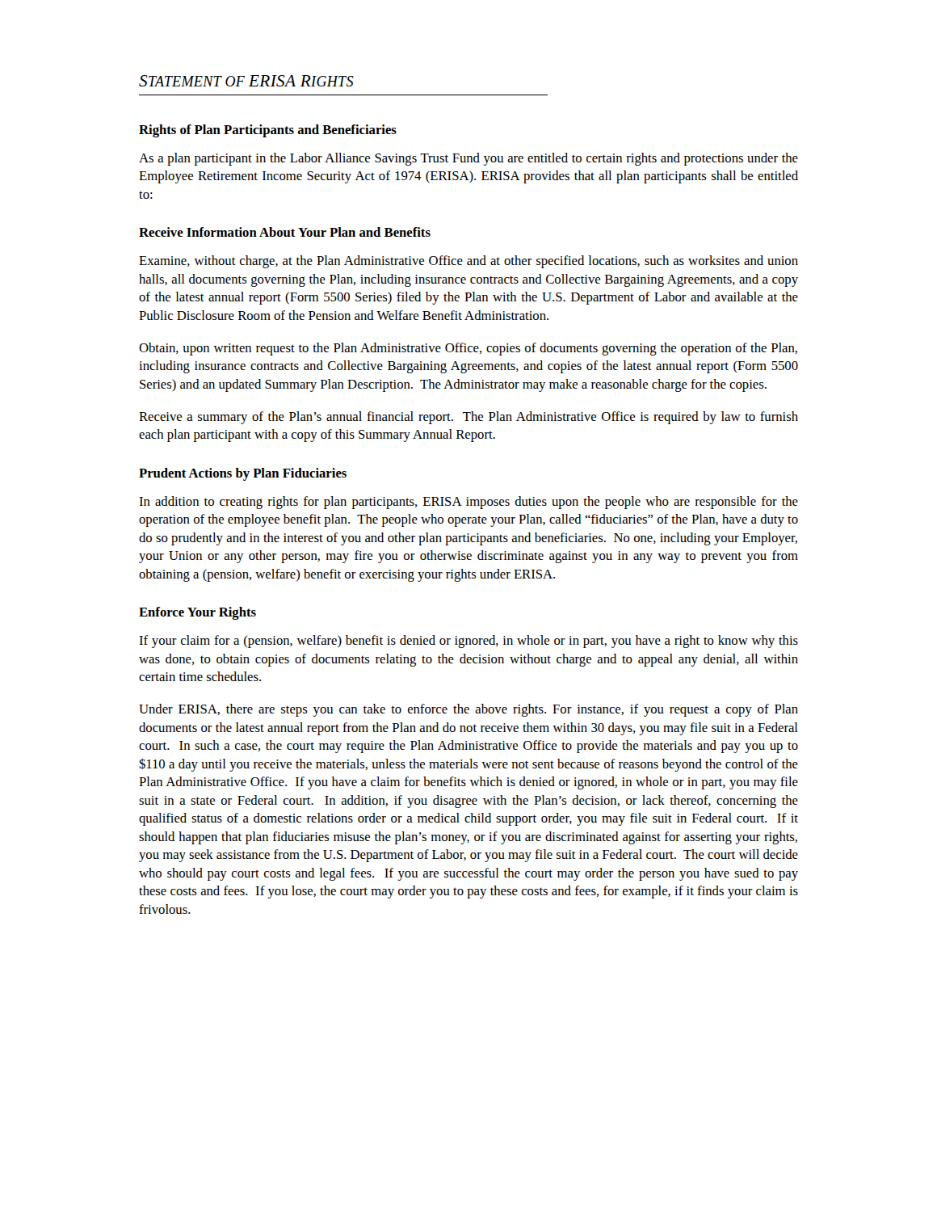STATEMENT OF ERISA RIGHTS
Rights of Plan Participants and Beneficiaries
As a plan participant in the Labor Alliance Savings Trust Fund you are entitled to certain rights and protections under the Employee Retirement Income Security Act of 1974 (ERISA). ERISA provides that all plan participants shall be entitled to:
Receive Information About Your Plan and Benefits
Examine, without charge, at the Plan Administrative Office and at other specified locations, such as worksites and union halls, all documents governing the Plan, including insurance contracts and Collective Bargaining Agreements, and a copy of the latest annual report (Form 5500 Series) filed by the Plan with the U.S. Department of Labor and available at the Public Disclosure Room of the Pension and Welfare Benefit Administration.
Obtain, upon written request to the Plan Administrative Office, copies of documents governing the operation of the Plan, including insurance contracts and Collective Bargaining Agreements, and copies of the latest annual report (Form 5500 Series) and an updated Summary Plan Description. The Administrator may make a reasonable charge for the copies.
Receive a summary of the Plan’s annual financial report. The Plan Administrative Office is required by law to furnish each plan participant with a copy of this Summary Annual Report.
Prudent Actions by Plan Fiduciaries
In addition to creating rights for plan participants, ERISA imposes duties upon the people who are responsible for the operation of the employee benefit plan. The people who operate your Plan, called “fiduciaries” of the Plan, have a duty to do so prudently and in the interest of you and other plan participants and beneficiaries. No one, including your Employer, your Union or any other person, may fire you or otherwise discriminate against you in any way to prevent you from obtaining a (pension, welfare) benefit or exercising your rights under ERISA.
Enforce Your Rights
If your claim for a (pension, welfare) benefit is denied or ignored, in whole or in part, you have a right to know why this was done, to obtain copies of documents relating to the decision without charge and to appeal any denial, all within certain time schedules.
Under ERISA, there are steps you can take to enforce the above rights. For instance, if you request a copy of Plan documents or the latest annual report from the Plan and do not receive them within 30 days, you may file suit in a Federal court. In such a case, the court may require the Plan Administrative Office to provide the materials and pay you up to $110 a day until you receive the materials, unless the materials were not sent because of reasons beyond the control of the Plan Administrative Office. If you have a claim for benefits which is denied or ignored, in whole or in part, you may file suit in a state or Federal court. In addition, if you disagree with the Plan’s decision, or lack thereof, concerning the qualified status of a domestic relations order or a medical child support order, you may file suit in Federal court. If it should happen that plan fiduciaries misuse the plan’s money, or if you are discriminated against for asserting your rights, you may seek assistance from the U.S. Department of Labor, or you may file suit in a Federal court. The court will decide who should pay court costs and legal fees. If you are successful the court may order the person you have sued to pay these costs and fees. If you lose, the court may order you to pay these costs and fees, for example, if it finds your claim is frivolous.